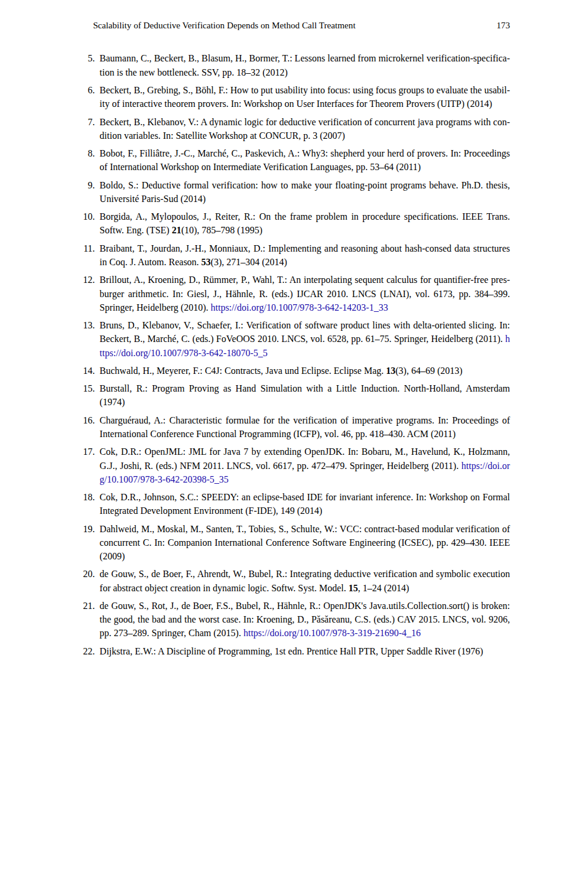Scalability of Deductive Verification Depends on Method Call Treatment 173
Baumann, C., Beckert, B., Blasum, H., Bormer, T.: Lessons learned from microkernel verification-specification is the new bottleneck. SSV, pp. 18–32 (2012)
Beckert, B., Grebing, S., Böhl, F.: How to put usability into focus: using focus groups to evaluate the usability of interactive theorem provers. In: Workshop on User Interfaces for Theorem Provers (UITP) (2014)
Beckert, B., Klebanov, V.: A dynamic logic for deductive verification of concurrent java programs with condition variables. In: Satellite Workshop at CONCUR, p. 3 (2007)
Bobot, F., Filliâtre, J.-C., Marché, C., Paskevich, A.: Why3: shepherd your herd of provers. In: Proceedings of International Workshop on Intermediate Verification Languages, pp. 53–64 (2011)
Boldo, S.: Deductive formal verification: how to make your floating-point programs behave. Ph.D. thesis, Université Paris-Sud (2014)
Borgida, A., Mylopoulos, J., Reiter, R.: On the frame problem in procedure specifications. IEEE Trans. Softw. Eng. (TSE) 21(10), 785–798 (1995)
Braibant, T., Jourdan, J.-H., Monniaux, D.: Implementing and reasoning about hash-consed data structures in Coq. J. Autom. Reason. 53(3), 271–304 (2014)
Brillout, A., Kroening, D., Rümmer, P., Wahl, T.: An interpolating sequent calculus for quantifier-free presburger arithmetic. In: Giesl, J., Hähnle, R. (eds.) IJCAR 2010. LNCS (LNAI), vol. 6173, pp. 384–399. Springer, Heidelberg (2010). https://doi.org/10.1007/978-3-642-14203-1_33
Bruns, D., Klebanov, V., Schaefer, I.: Verification of software product lines with delta-oriented slicing. In: Beckert, B., Marché, C. (eds.) FoVeOOS 2010. LNCS, vol. 6528, pp. 61–75. Springer, Heidelberg (2011). https://doi.org/10.1007/978-3-642-18070-5_5
Buchwald, H., Meyerer, F.: C4J: Contracts, Java und Eclipse. Eclipse Mag. 13(3), 64–69 (2013)
Burstall, R.: Program Proving as Hand Simulation with a Little Induction. North-Holland, Amsterdam (1974)
Charguéraud, A.: Characteristic formulae for the verification of imperative programs. In: Proceedings of International Conference Functional Programming (ICFP), vol. 46, pp. 418–430. ACM (2011)
Cok, D.R.: OpenJML: JML for Java 7 by extending OpenJDK. In: Bobaru, M., Havelund, K., Holzmann, G.J., Joshi, R. (eds.) NFM 2011. LNCS, vol. 6617, pp. 472–479. Springer, Heidelberg (2011). https://doi.org/10.1007/978-3-642-20398-5_35
Cok, D.R., Johnson, S.C.: SPEEDY: an eclipse-based IDE for invariant inference. In: Workshop on Formal Integrated Development Environment (F-IDE), 149 (2014)
Dahlweid, M., Moskal, M., Santen, T., Tobies, S., Schulte, W.: VCC: contract-based modular verification of concurrent C. In: Companion International Conference Software Engineering (ICSEC), pp. 429–430. IEEE (2009)
de Gouw, S., de Boer, F., Ahrendt, W., Bubel, R.: Integrating deductive verification and symbolic execution for abstract object creation in dynamic logic. Softw. Syst. Model. 15, 1–24 (2014)
de Gouw, S., Rot, J., de Boer, F.S., Bubel, R., Hähnle, R.: OpenJDK's Java.utils.Collection.sort() is broken: the good, the bad and the worst case. In: Kroening, D., Păsăreanu, C.S. (eds.) CAV 2015. LNCS, vol. 9206, pp. 273–289. Springer, Cham (2015). https://doi.org/10.1007/978-3-319-21690-4_16
Dijkstra, E.W.: A Discipline of Programming, 1st edn. Prentice Hall PTR, Upper Saddle River (1976)